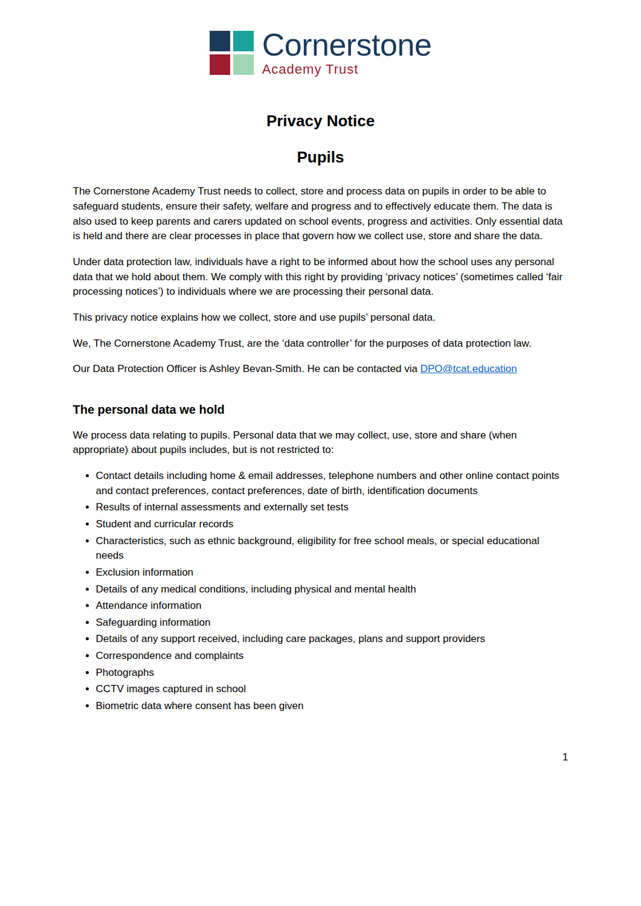Cornerstone
Academy Trust
Privacy NoticePupils
The Cornerstone Academy Trust needs to collect, store and process data on pupils in order to be able to safeguard students, ensure their safety, welfare and progress and to effectively educate them. The data is also used to keep parents and carers updated on school events, progress and activities. Only essential data is held and there are clear processes in place that govern how we collect use, store and share the data.
Under data protection law, individuals have a right to be informed about how the school uses any personal data that we hold about them. We comply with this right by providing ‘privacy notices’ (sometimes called ‘fair processing notices’) to individuals where we are processing their personal data.
This privacy notice explains how we collect, store and use pupils’ personal data.
We, The Cornerstone Academy Trust, are the ‘data controller’ for the purposes of data protection law.
Our Data Protection Officer is Ashley Bevan-Smith. He can be contacted via DPO@tcat.education
The personal data we hold
We process data relating to pupils. Personal data that we may collect, use, store and share (when appropriate) about pupils includes, but is not restricted to:
Contact details including home & email addresses, telephone numbers and other online contact points and contact preferences, contact preferences, date of birth, identification documents
Results of internal assessments and externally set tests
Student and curricular records
Characteristics, such as ethnic background, eligibility for free school meals, or special educational needs
Exclusion information
Details of any medical conditions, including physical and mental health
Attendance information
Safeguarding information
Details of any support received, including care packages, plans and support providers
Correspondence and complaints
Photographs
CCTV images captured in school
Biometric data where consent has been given
1